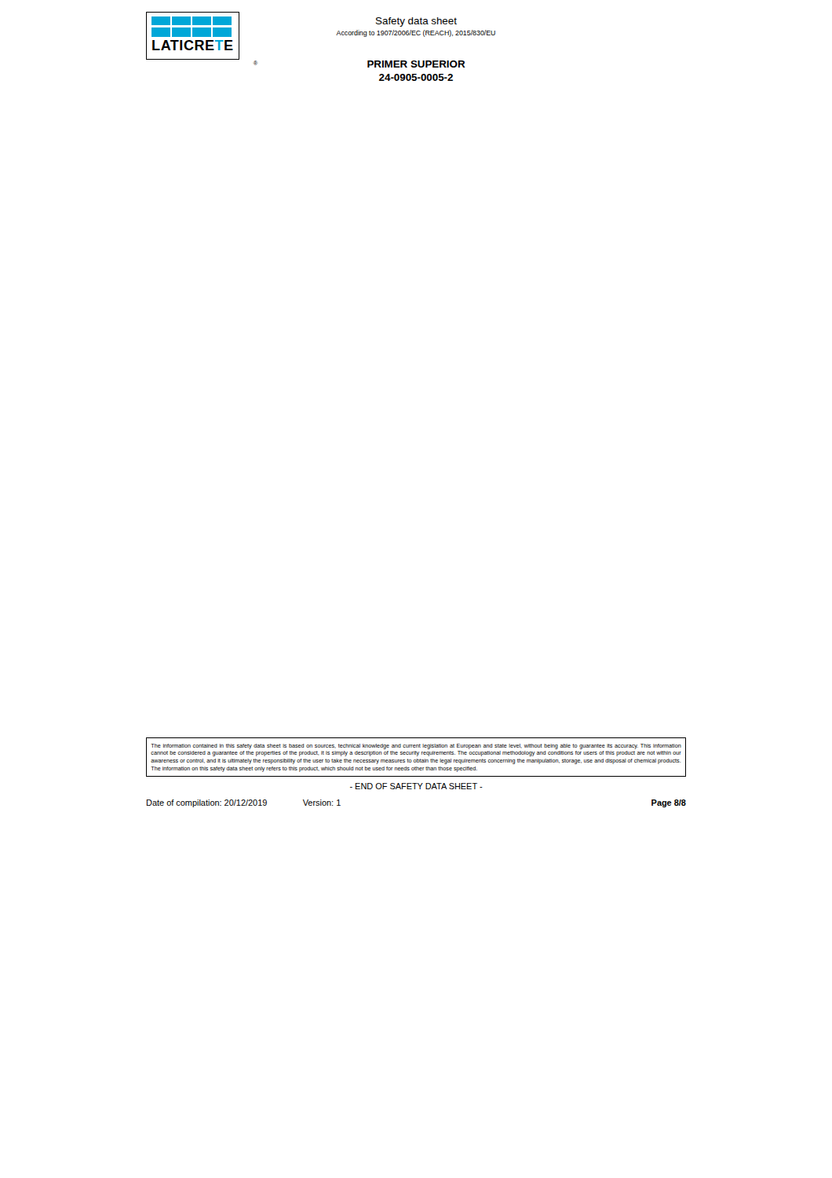LATICRETE
®
Safety data sheet
According to 1907/2006/EC (REACH), 2015/830/EU
PRIMER SUPERIOR
24-0905-0005-2
The information contained in this safety data sheet is based on sources, technical knowledge and current legislation at European and state level, without being able to guarantee its accuracy. This information cannot be considered a guarantee of the properties of the product, it is simply a description of the security requirements. The occupational methodology and conditions for users of this product are not within our awareness or control, and it is ultimately the responsibility of the user to take the necessary measures to obtain the legal requirements concerning the manipulation, storage, use and disposal of chemical products. The information on this safety data sheet only refers to this product, which should not be used for needs other than those specified.
- END OF SAFETY DATA SHEET -
Date of compilation: 20/12/2019Version: 1
Page 8/8